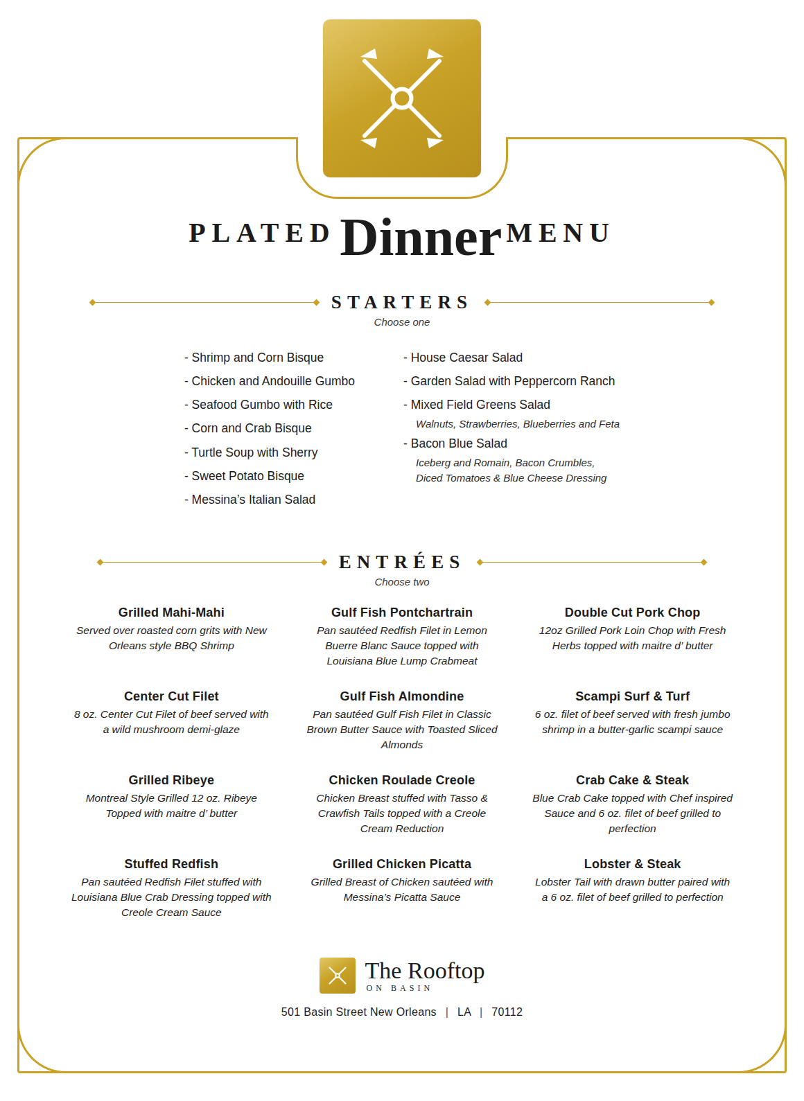Plated Dinner Menu
Starters
Choose one
- Shrimp and Corn Bisque
- Chicken and Andouille Gumbo
- Seafood Gumbo with Rice
- Corn and Crab Bisque
- Turtle Soup with Sherry
- Sweet Potato Bisque
- Messina’s Italian Salad
- House Caesar Salad
- Garden Salad with Peppercorn Ranch
- Mixed Field Greens Salad Walnuts, Strawberries, Blueberries and Feta
- Bacon Blue Salad Iceberg and Romain, Bacon Crumbles,
Diced Tomatoes & Blue Cheese Dressing
Entrées
Choose two
Grilled Mahi-Mahi
Served over roasted corn grits with New Orleans style BBQ Shrimp
Gulf Fish Pontchartrain
Pan sautéed Redfish Filet in Lemon Buerre Blanc Sauce topped with Louisiana Blue Lump Crabmeat
Double Cut Pork Chop
12oz Grilled Pork Loin Chop with Fresh Herbs topped with maitre d’ butter
Center Cut Filet
8 oz. Center Cut Filet of beef served with a wild mushroom demi-glaze
Gulf Fish Almondine
Pan sautéed Gulf Fish Filet in Classic Brown Butter Sauce with Toasted Sliced Almonds
Scampi Surf & Turf
6 oz. filet of beef served with fresh jumbo shrimp in a butter-garlic scampi sauce
Grilled Ribeye
Montreal Style Grilled 12 oz. Ribeye Topped with maitre d’ butter
Chicken Roulade Creole
Chicken Breast stuffed with Tasso & Crawfish Tails topped with a Creole Cream Reduction
Crab Cake & Steak
Blue Crab Cake topped with Chef inspired Sauce and 6 oz. filet of beef grilled to perfection
Stuffed Redfish
Pan sautéed Redfish Filet stuffed with Louisiana Blue Crab Dressing topped with Creole Cream Sauce
Grilled Chicken Picatta
Grilled Breast of Chicken sautéed with Messina’s Picatta Sauce
Lobster & Steak
Lobster Tail with drawn butter paired with a 6 oz. filet of beef grilled to perfection
The Rooftop on Basin
501 Basin Street New Orleans | LA | 70112